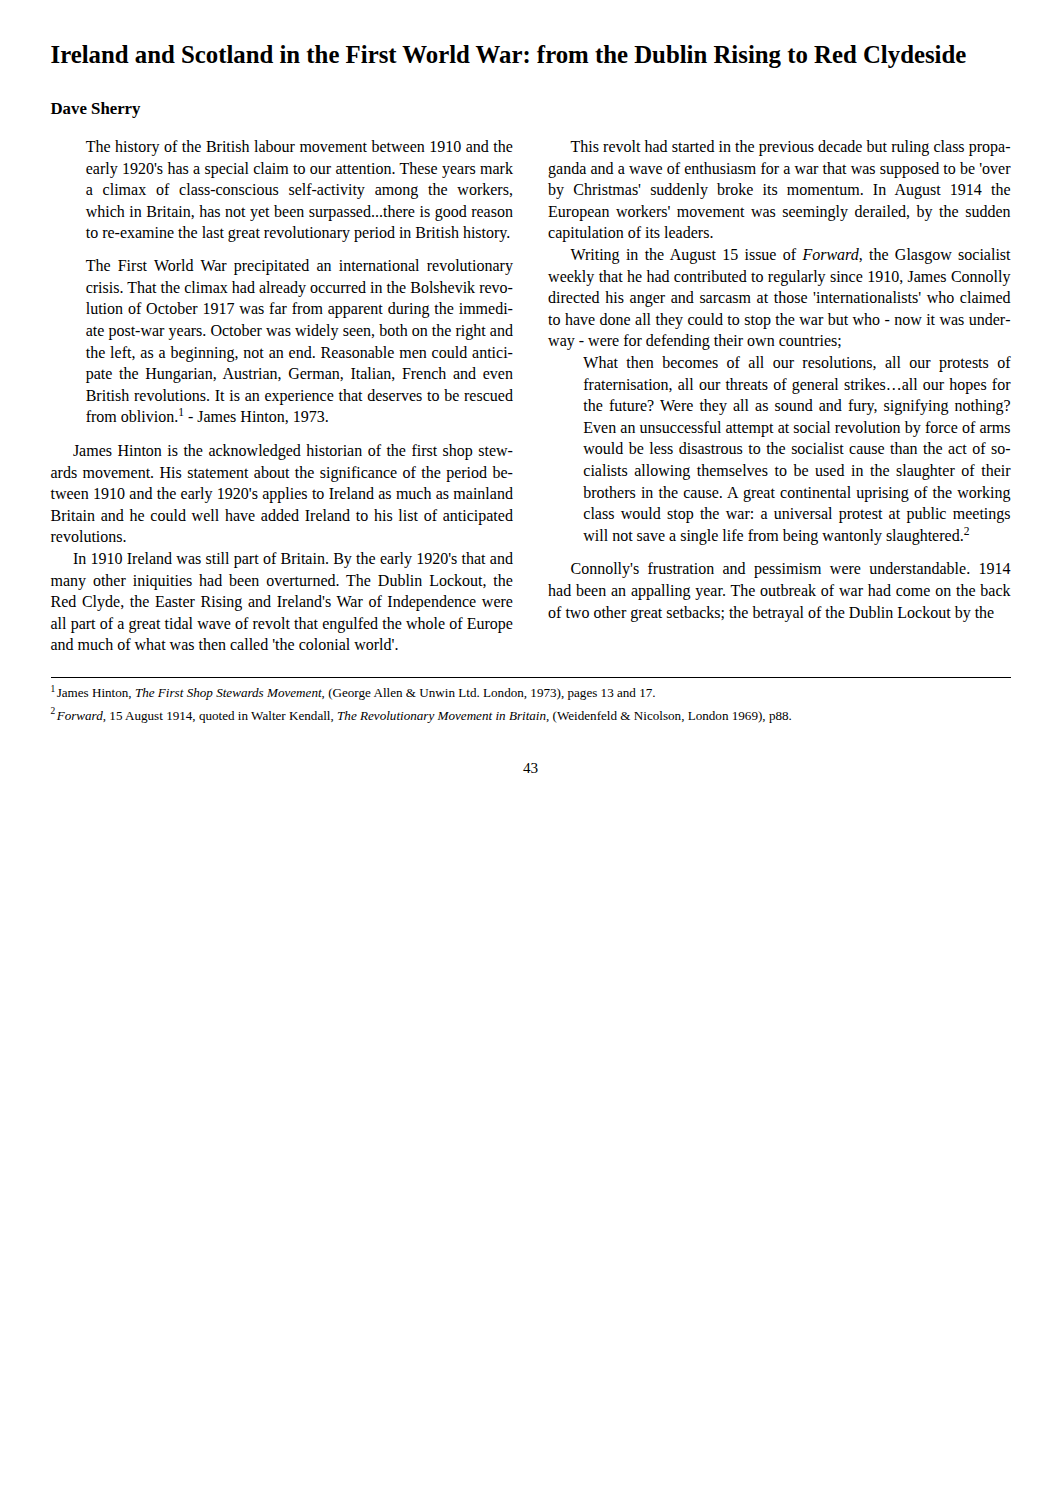Ireland and Scotland in the First World War: from the Dublin Rising to Red Clydeside
Dave Sherry
The history of the British labour movement between 1910 and the early 1920's has a special claim to our attention. These years mark a climax of class-conscious self-activity among the workers, which in Britain, has not yet been surpassed...there is good reason to re-examine the last great revolutionary period in British history.
The First World War precipitated an international revolutionary crisis. That the climax had already occurred in the Bolshevik revolution of October 1917 was far from apparent during the immediate post-war years. October was widely seen, both on the right and the left, as a beginning, not an end. Reasonable men could anticipate the Hungarian, Austrian, German, Italian, French and even British revolutions. It is an experience that deserves to be rescued from oblivion.1 - James Hinton, 1973.
James Hinton is the acknowledged historian of the first shop stewards movement. His statement about the significance of the period between 1910 and the early 1920's applies to Ireland as much as mainland Britain and he could well have added Ireland to his list of anticipated revolutions.
In 1910 Ireland was still part of Britain. By the early 1920's that and many other iniquities had been overturned. The Dublin Lockout, the Red Clyde, the Easter Rising and Ireland's War of Independence were all part of a great tidal wave of revolt that engulfed the whole of Europe and much of what was then called 'the colonial world'.
This revolt had started in the previous decade but ruling class propaganda and a wave of enthusiasm for a war that was supposed to be 'over by Christmas' suddenly broke its momentum. In August 1914 the European workers' movement was seemingly derailed, by the sudden capitulation of its leaders.
Writing in the August 15 issue of Forward, the Glasgow socialist weekly that he had contributed to regularly since 1910, James Connolly directed his anger and sarcasm at those 'internationalists' who claimed to have done all they could to stop the war but who - now it was underway - were for defending their own countries;
What then becomes of all our resolutions, all our protests of fraternisation, all our threats of general strikes…all our hopes for the future? Were they all as sound and fury, signifying nothing? Even an unsuccessful attempt at social revolution by force of arms would be less disastrous to the socialist cause than the act of socialists allowing themselves to be used in the slaughter of their brothers in the cause. A great continental uprising of the working class would stop the war: a universal protest at public meetings will not save a single life from being wantonly slaughtered.2
Connolly's frustration and pessimism were understandable. 1914 had been an appalling year. The outbreak of war had come on the back of two other great setbacks; the betrayal of the Dublin Lockout by the
1James Hinton, The First Shop Stewards Movement, (George Allen & Unwin Ltd. London, 1973), pages 13 and 17.
2Forward, 15 August 1914, quoted in Walter Kendall, The Revolutionary Movement in Britain, (Weidenfeld & Nicolson, London 1969), p88.
43